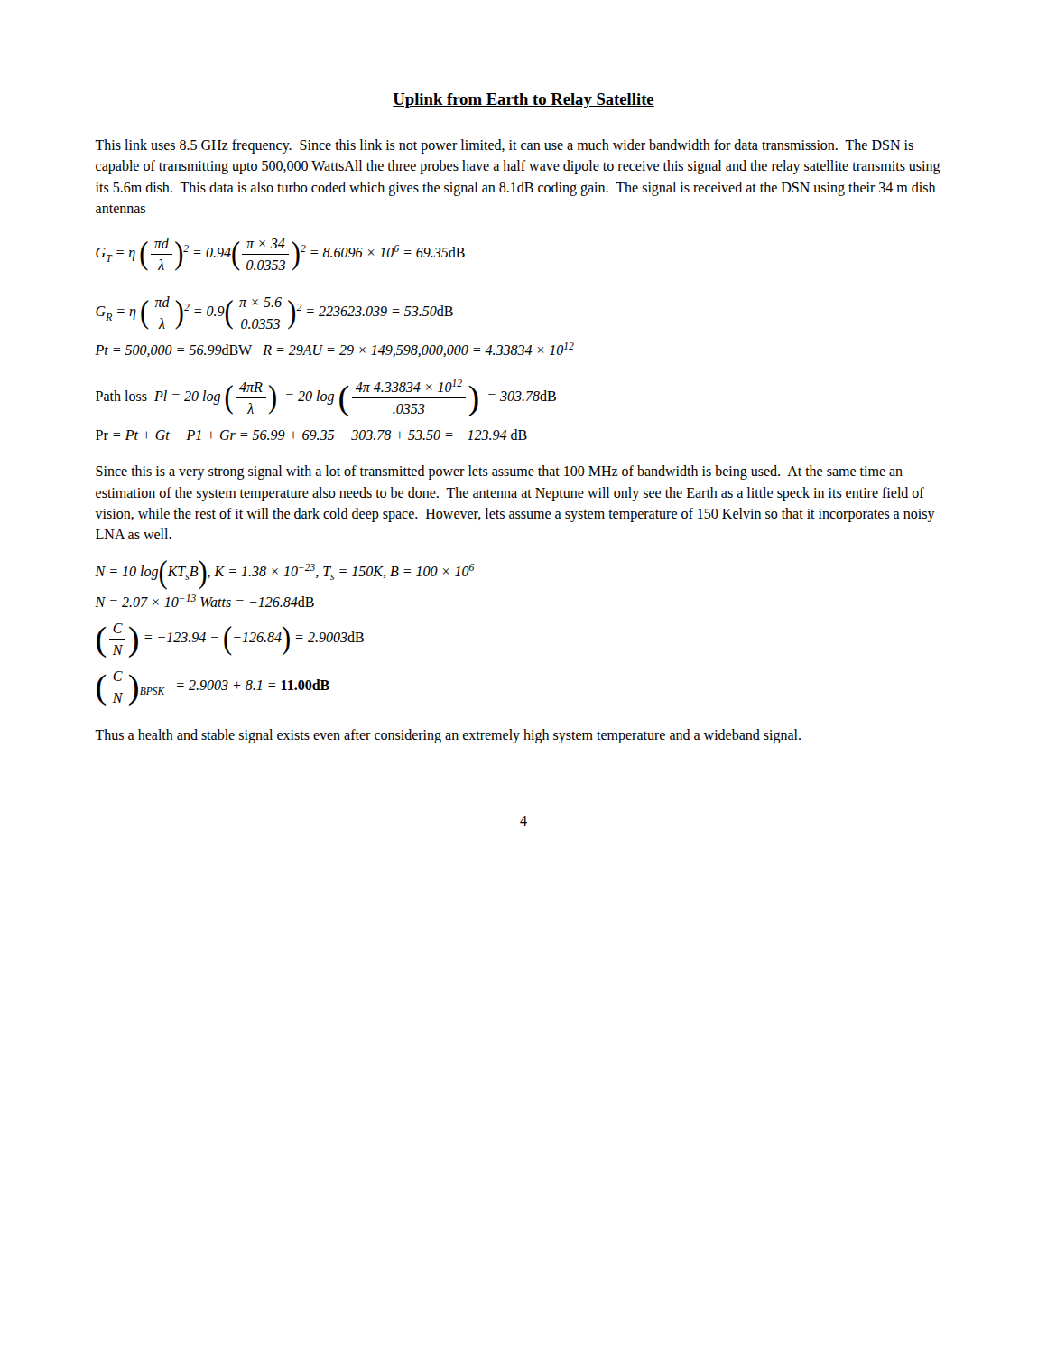Uplink from Earth to Relay Satellite
This link uses 8.5 GHz frequency. Since this link is not power limited, it can use a much wider bandwidth for data transmission. The DSN is capable of transmitting upto 500,000 WattsAll the three probes have a half wave dipole to receive this signal and the relay satellite transmits using its 5.6m dish. This data is also turbo coded which gives the signal an 8.1dB coding gain. The signal is received at the DSN using their 34 m dish antennas
GT = η (πd λ)2 = 0.94(π × 340.0353)2 = 8.6096 × 106 = 69.35dB
GR = η (πd λ)2 = 0.9(π × 5.60.0353)2 = 223623.039 = 53.50dB
Pt = 500,000 = 56.99dBW R = 29AU = 29 × 149,598,000,000 = 4.33834 × 1012
Path loss Pl = 20 log (4πR λ) = 20 log (4π 4.33834 × 1012.0353) = 303.78dB
Pr = Pt + Gt − P1 + Gr = 56.99 + 69.35 − 303.78 + 53.50 = −123.94 dB
Since this is a very strong signal with a lot of transmitted power lets assume that 100 MHz of bandwidth is being used. At the same time an estimation of the system temperature also needs to be done. The antenna at Neptune will only see the Earth as a little speck in its entire field of vision, while the rest of it will the dark cold deep space. However, lets assume a system temperature of 150 Kelvin so that it incorporates a noisy LNA as well.
N = 10 log(KTsB), K = 1.38 × 10−23, Ts = 150K, B = 100 × 106
N = 2.07 × 10−13 Watts = −126.84dB
(CN) = −123.94 − (−126.84) = 2.9003dB
(CN)BPSK = 2.9003 + 8.1 = 11.00dB
Thus a health and stable signal exists even after considering an extremely high system temperature and a wideband signal.
4